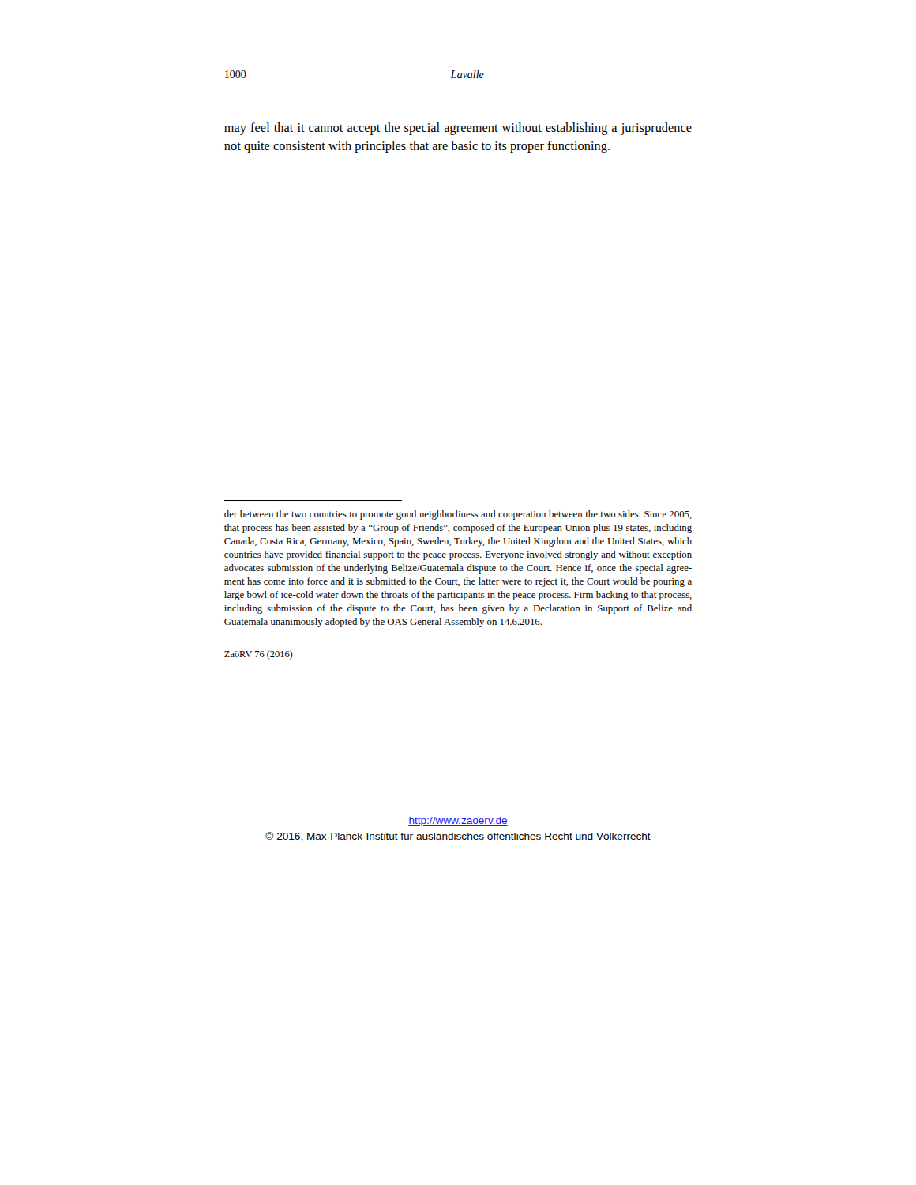1000 Lavalle
may feel that it cannot accept the special agreement without establishing a jurisprudence not quite consistent with principles that are basic to its proper functioning.
der between the two countries to promote good neighborliness and cooperation between the two sides. Since 2005, that process has been assisted by a “Group of Friends”, composed of the European Union plus 19 states, including Canada, Costa Rica, Germany, Mexico, Spain, Sweden, Turkey, the United Kingdom and the United States, which countries have provided financial support to the peace process. Everyone involved strongly and without exception advocates submission of the underlying Belize/Guatemala dispute to the Court. Hence if, once the special agreement has come into force and it is submitted to the Court, the latter were to reject it, the Court would be pouring a large bowl of ice-cold water down the throats of the participants in the peace process. Firm backing to that process, including submission of the dispute to the Court, has been given by a Declaration in Support of Belize and Guatemala unanimously adopted by the OAS General Assembly on 14.6.2016.
ZaöRV 76 (2016)
http://www.zaoerv.de
© 2016, Max-Planck-Institut für ausländisches öffentliches Recht und Völkerrecht